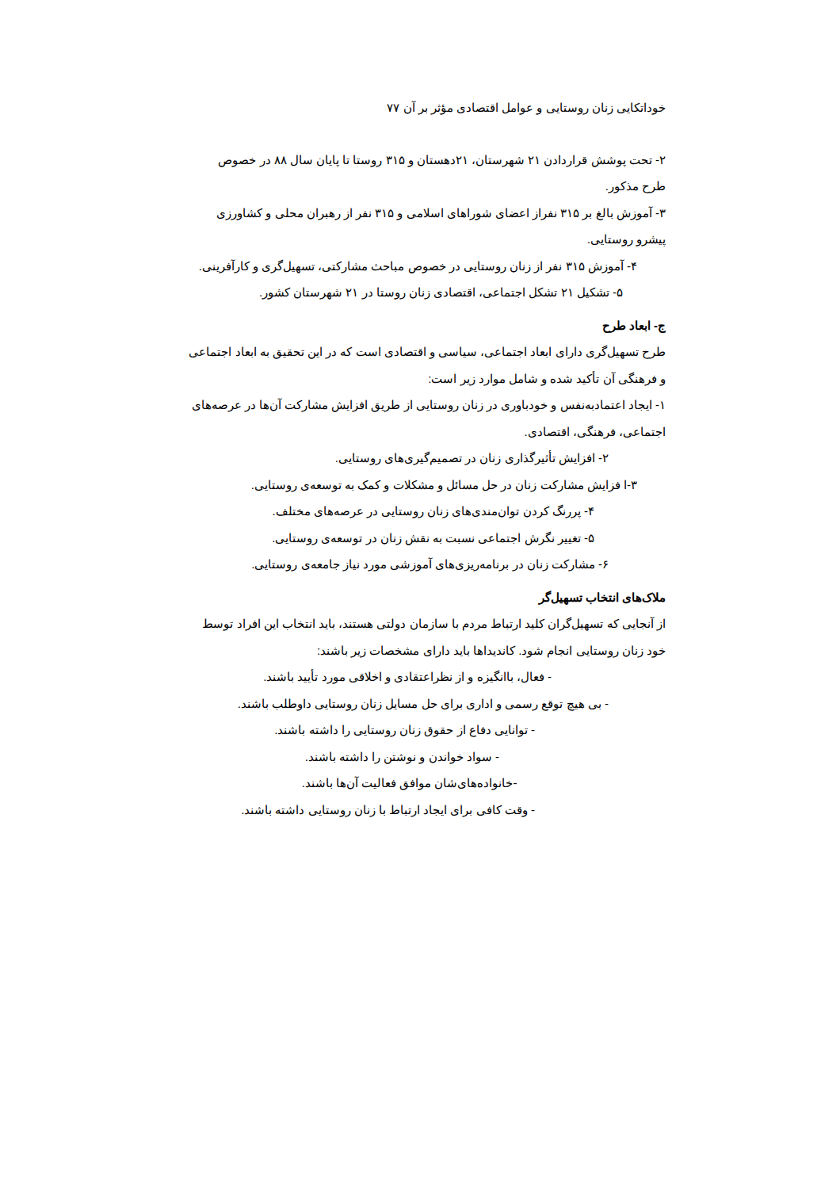خوداتکایی زنان روستایی و عوامل اقتصادی مؤثر بر آن ۷۷
۲- تحت پوشش قراردادن ۲۱ شهرستان، ۲۱دهستان و ۳۱۵ روستا تا پایان سال ۸۸ در خصوص
طرح مذکور.
۳- آموزش بالغ بر ۳۱۵ نفراز اعضای شوراهای اسلامی و ۳۱۵ نفر از رهبران محلی و کشاورزی
پیشرو روستایی.
۴- آموزش ۳۱۵ نفر از زنان روستایی در خصوص مباحث مشارکتی، تسهیل‌گری و کارآفرینی.
۵- تشکیل ۲۱ تشکل اجتماعی، اقتصادی زنان روستا در ۲۱ شهرستان کشور.
ج- ابعاد طرح
طرح تسهیل‌گری دارای ابعاد اجتماعی، سیاسی و اقتصادی است که در این تحقیق به ابعاد اجتماعی
و فرهنگی آن تأکید شده و شامل موارد زیر است:
۱- ایجاد اعتمادبه‌نفس و خودباوری در زنان روستایی از طریق افزایش مشارکت آن‌ها در عرصه‌های
اجتماعی، فرهنگی، اقتصادی.
۲- افزایش تأثیرگذاری زنان در تصمیم‌گیری‌های روستایی.
۳-ا فزایش مشارکت زنان در حل مسائل و مشکلات و کمک به توسعه‌ی روستایی.
۴- پررنگ کردن توان‌مندی‌های زنان روستایی در عرصه‌های مختلف.
۵- تغییر نگرش اجتماعی نسبت به نقش زنان در توسعه‌ی روستایی.
۶- مشارکت زنان در برنامه‌ریزی‌های آموزشی مورد نیاز جامعه‌ی روستایی.
ملاک‌های انتخاب تسهیل‌گر
از آنجایی که تسهیل‌گران کلید ارتباط مردم با سازمان دولتی هستند، باید انتخاب این افراد توسط
خود زنان روستایی انجام شود. کاندیداها باید دارای مشخصات زیر باشند:
- فعال، باانگیزه و از نظراعتقادی و اخلاقی مورد تأیید باشند.
- بی هیچ توقع رسمی و اداری برای حل مسایل زنان روستایی داوطلب باشند.
- توانایی دفاع از حقوق زنان روستایی را داشته باشند.
- سواد خواندن و نوشتن را داشته باشند.
-خانواده‌های‌شان موافق فعالیت آن‌ها باشند.
- وقت کافی برای ایجاد ارتباط با زنان روستایی داشته باشند.